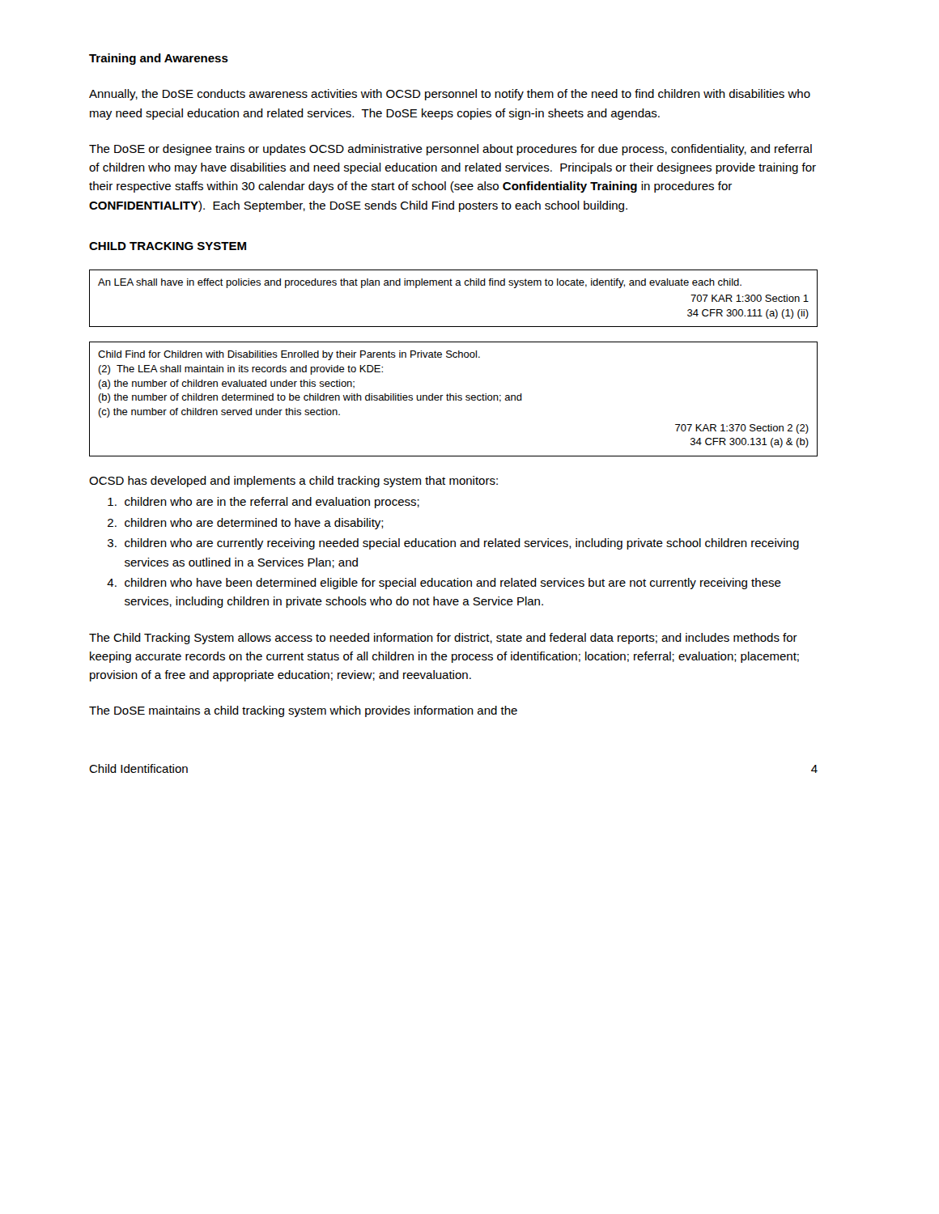Training and Awareness
Annually, the DoSE conducts awareness activities with OCSD personnel to notify them of the need to find children with disabilities who may need special education and related services. The DoSE keeps copies of sign-in sheets and agendas.
The DoSE or designee trains or updates OCSD administrative personnel about procedures for due process, confidentiality, and referral of children who may have disabilities and need special education and related services. Principals or their designees provide training for their respective staffs within 30 calendar days of the start of school (see also Confidentiality Training in procedures for CONFIDENTIALITY). Each September, the DoSE sends Child Find posters to each school building.
CHILD TRACKING SYSTEM
An LEA shall have in effect policies and procedures that plan and implement a child find system to locate, identify, and evaluate each child.
707 KAR 1:300 Section 1 34 CFR 300.111 (a) (1) (ii)
Child Find for Children with Disabilities Enrolled by their Parents in Private School.
(2) The LEA shall maintain in its records and provide to KDE:
(a) the number of children evaluated under this section;
(b) the number of children determined to be children with disabilities under this section; and
(c) the number of children served under this section.
707 KAR 1:370 Section 2 (2) 34 CFR 300.131 (a) & (b)
OCSD has developed and implements a child tracking system that monitors:
children who are in the referral and evaluation process;
children who are determined to have a disability;
children who are currently receiving needed special education and related services, including private school children receiving services as outlined in a Services Plan; and
children who have been determined eligible for special education and related services but are not currently receiving these services, including children in private schools who do not have a Service Plan.
The Child Tracking System allows access to needed information for district, state and federal data reports; and includes methods for keeping accurate records on the current status of all children in the process of identification; location; referral; evaluation; placement; provision of a free and appropriate education; review; and reevaluation.
The DoSE maintains a child tracking system which provides information and the
Child Identification 4